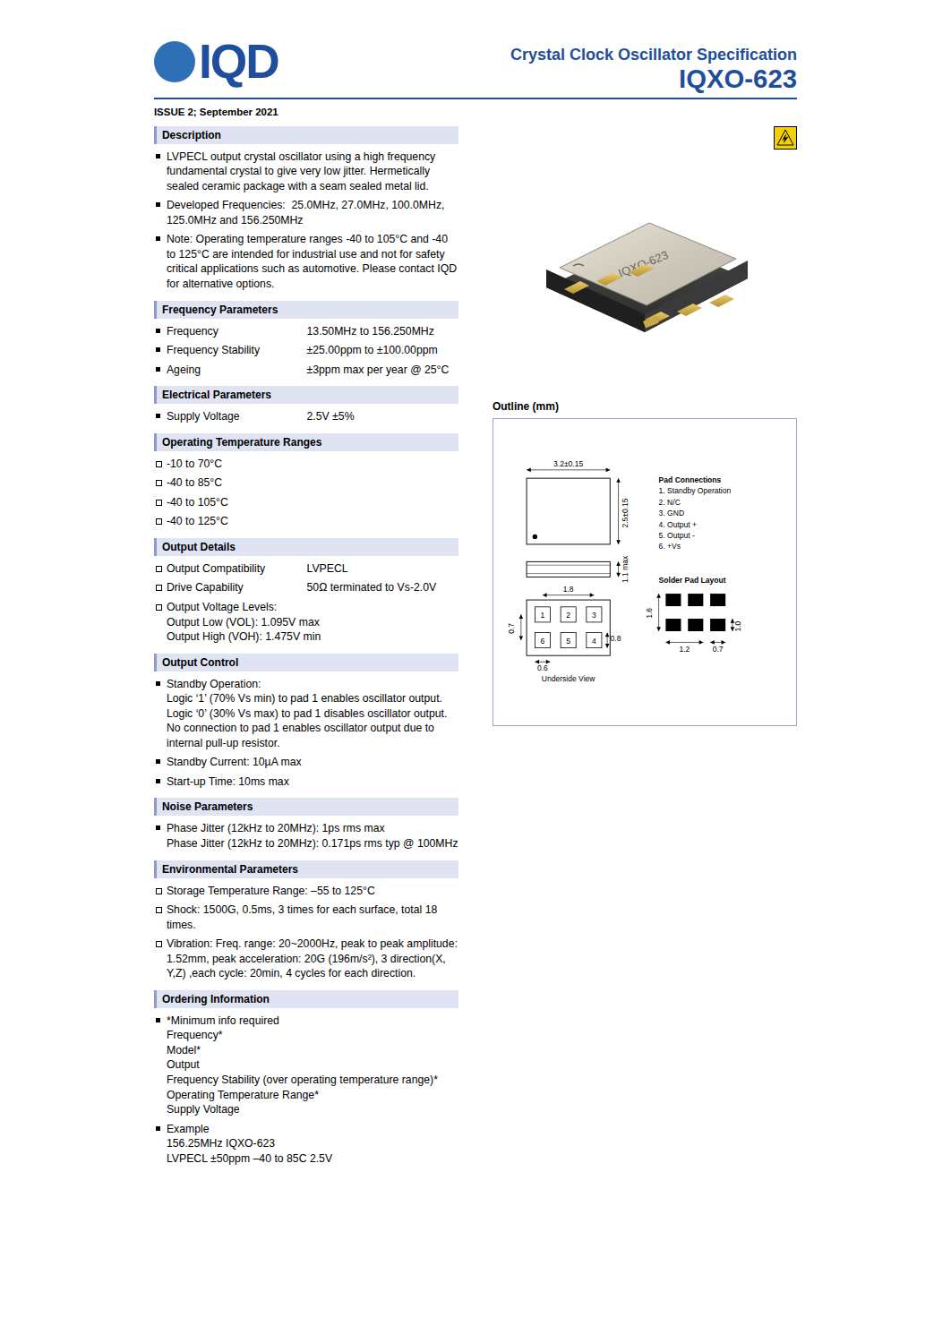IQD
Crystal Clock Oscillator Specification
IQXO-623
ISSUE 2; September 2021
Description
LVPECL output crystal oscillator using a high frequency fundamental crystal to give very low jitter. Hermetically sealed ceramic package with a seam sealed metal lid.
Developed Frequencies: 25.0MHz, 27.0MHz, 100.0MHz, 125.0MHz and 156.250MHz
Note: Operating temperature ranges -40 to 105°C and -40 to 125°C are intended for industrial use and not for safety critical applications such as automotive. Please contact IQD for alternative options.
Frequency Parameters
Frequency 13.50MHz to 156.250MHz
Frequency Stability±25.00ppm to ±100.00ppm
Ageing±3ppm max per year @ 25°C
Electrical Parameters
Supply Voltage 2.5V ±5%
Operating Temperature Ranges
-10 to 70°C
-40 to 85°C
-40 to 105°C
-40 to 125°C
Output Details
Output Compatibility LVPECL
Drive Capability 50Ω terminated to Vs-2.0V
Output Voltage Levels:
Output Low (VOL): 1.095V max
Output High (VOH): 1.475V min
Output Control
Standby Operation:
Logic ‘1’ (70% Vs min) to pad 1 enables oscillator output.
Logic ‘0’ (30% Vs max) to pad 1 disables oscillator output.
No connection to pad 1 enables oscillator output due to internal pull-up resistor.
Standby Current: 10µA max
Start-up Time: 10ms max
Noise Parameters
Phase Jitter (12kHz to 20MHz): 1ps rms max
Phase Jitter (12kHz to 20MHz): 0.171ps rms typ @ 100MHz
Environmental Parameters
Storage Temperature Range: –55 to 125°C
Shock: 1500G, 0.5ms, 3 times for each surface, total 18 times.
Vibration: Freq. range: 20~2000Hz, peak to peak amplitude: 1.52mm, peak acceleration: 20G (196m/s²), 3 direction(X, Y,Z) ,each cycle: 20min, 4 cycles for each direction.
Ordering Information
*Minimum info required
Frequency*
Model*
Output
Frequency Stability (over operating temperature range)*
Operating Temperature Range*
Supply Voltage
Example
156.25MHz IQXO-623
LVPECL ±50ppm –40 to 85C 2.5V
IQXO-623
Outline (mm)
3.2±0.15 2.5±0.15 1.1 max 1 2 3 6 5 4 1.8 0.7 0.6 0.8 Underside View Pad Connections 1. Standby Operation 2. N/C 3. GND 4. Output + 5. Output - 6. +Vs Solder Pad Layout 1.6 1.0 1.2 0.7